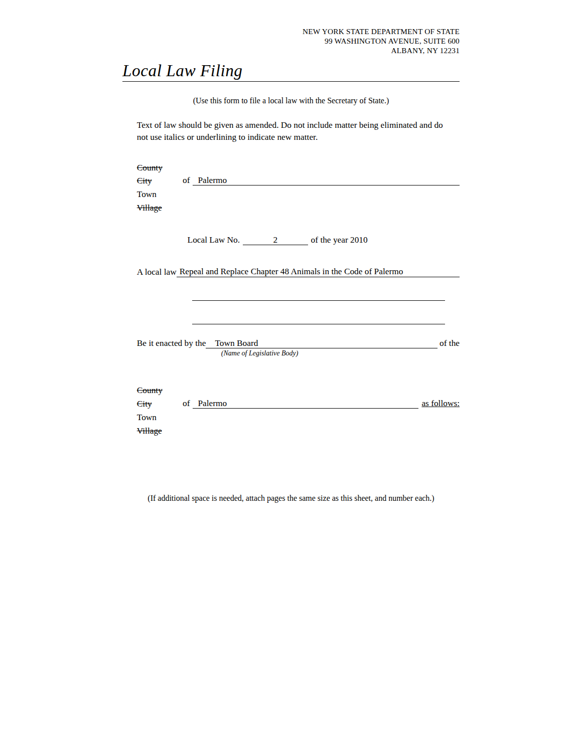NEW YORK STATE DEPARTMENT OF STATE
99 WASHINGTON AVENUE, SUITE 600
ALBANY, NY 12231
Local Law Filing
(Use this form to file a local law with the Secretary of State.)
Text of law should be given as amended. Do not include matter being eliminated and do not use italics or underlining to indicate new matter.
County
City
Town
Village
of Palermo
Local Law No. 2 of the year 2010
A local law Repeal and Replace Chapter 48 Animals in the Code of Palermo
Be it enacted by the Town Board of the
(Name of Legislative Body)
County
City
Town
Village
of Palermo as follows:
(If additional space is needed, attach pages the same size as this sheet, and number each.)